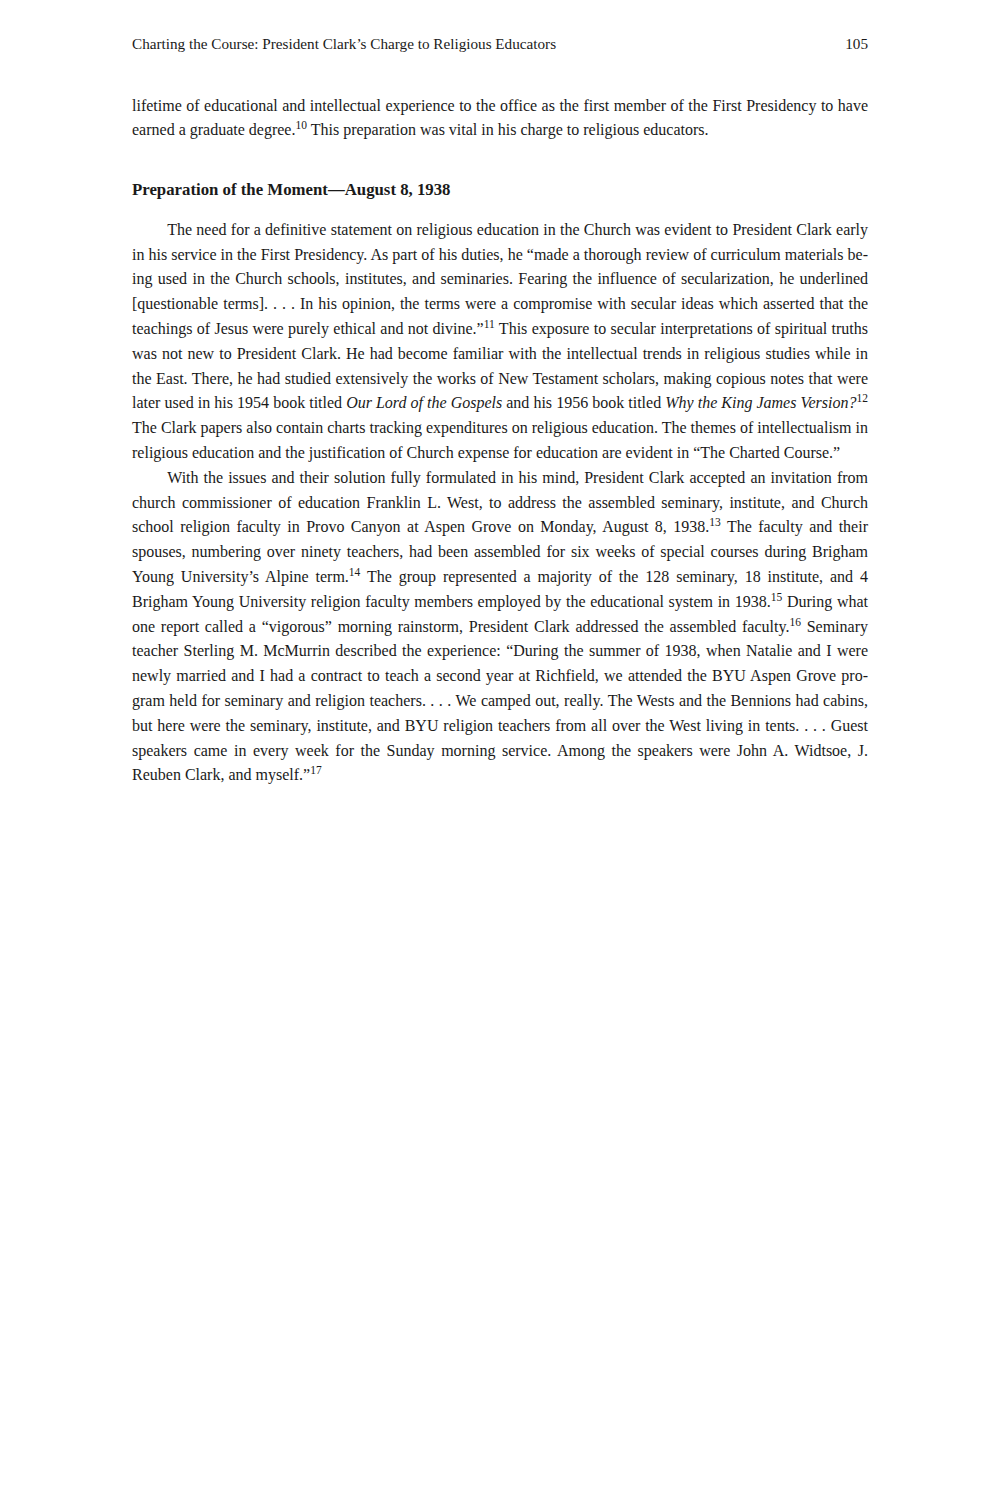Charting the Course: President Clark’s Charge to Religious Educators 105
lifetime of educational and intellectual experience to the office as the first member of the First Presidency to have earned a graduate degree.10 This preparation was vital in his charge to religious educators.
Preparation of the Moment—August 8, 1938
The need for a definitive statement on religious education in the Church was evident to President Clark early in his service in the First Presidency. As part of his duties, he “made a thorough review of curriculum materials being used in the Church schools, institutes, and seminaries. Fearing the influence of secularization, he underlined [questionable terms]. . . . In his opinion, the terms were a compromise with secular ideas which asserted that the teachings of Jesus were purely ethical and not divine.”11 This exposure to secular interpretations of spiritual truths was not new to President Clark. He had become familiar with the intellectual trends in religious studies while in the East. There, he had studied extensively the works of New Testament scholars, making copious notes that were later used in his 1954 book titled Our Lord of the Gospels and his 1956 book titled Why the King James Version?12 The Clark papers also contain charts tracking expenditures on religious education. The themes of intellectualism in religious education and the justification of Church expense for education are evident in “The Charted Course.”
With the issues and their solution fully formulated in his mind, President Clark accepted an invitation from church commissioner of education Franklin L. West, to address the assembled seminary, institute, and Church school religion faculty in Provo Canyon at Aspen Grove on Monday, August 8, 1938.13 The faculty and their spouses, numbering over ninety teachers, had been assembled for six weeks of special courses during Brigham Young University’s Alpine term.14 The group represented a majority of the 128 seminary, 18 institute, and 4 Brigham Young University religion faculty members employed by the educational system in 1938.15 During what one report called a “vigorous” morning rainstorm, President Clark addressed the assembled faculty.16 Seminary teacher Sterling M. McMurrin described the experience: “During the summer of 1938, when Natalie and I were newly married and I had a contract to teach a second year at Richfield, we attended the BYU Aspen Grove program held for seminary and religion teachers. . . . We camped out, really. The Wests and the Bennions had cabins, but here were the seminary, institute, and BYU religion teachers from all over the West living in tents. . . . Guest speakers came in every week for the Sunday morning service. Among the speakers were John A. Widtsoe, J. Reuben Clark, and myself.”17